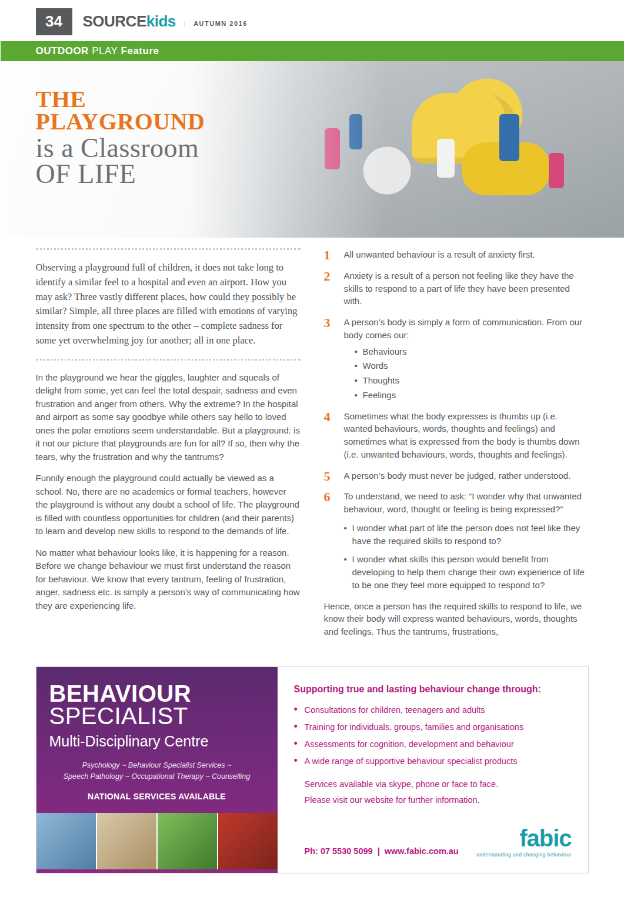34
SOURCEkids
AUTUMN 2016
OUTDOOR PLAY Feature
THE PLAYGROUND is a Classroom OF LIFE
Observing a playground full of children, it does not take long to identify a similar feel to a hospital and even an airport. How you may ask? Three vastly different places, how could they possibly be similar? Simple, all three places are filled with emotions of varying intensity from one spectrum to the other – complete sadness for some yet overwhelming joy for another; all in one place.
In the playground we hear the giggles, laughter and squeals of delight from some, yet can feel the total despair, sadness and even frustration and anger from others. Why the extreme? In the hospital and airport as some say goodbye while others say hello to loved ones the polar emotions seem understandable. But a playground: is it not our picture that playgrounds are fun for all? If so, then why the tears, why the frustration and why the tantrums?
Funnily enough the playground could actually be viewed as a school. No, there are no academics or formal teachers, however the playground is without any doubt a school of life. The playground is filled with countless opportunities for children (and their parents) to learn and develop new skills to respond to the demands of life.
No matter what behaviour looks like, it is happening for a reason. Before we change behaviour we must first understand the reason for behaviour. We know that every tantrum, feeling of frustration, anger, sadness etc. is simply a person’s way of communicating how they are experiencing life.
All unwanted behaviour is a result of anxiety first.
Anxiety is a result of a person not feeling like they have the skills to respond to a part of life they have been presented with.
A person’s body is simply a form of communication. From our body comes our:
Behaviours
Words
Thoughts
Feelings
Sometimes what the body expresses is thumbs up (i.e. wanted behaviours, words, thoughts and feelings) and sometimes what is expressed from the body is thumbs down (i.e. unwanted behaviours, words, thoughts and feelings).
A person’s body must never be judged, rather understood.
To understand, we need to ask: “I wonder why that unwanted behaviour, word, thought or feeling is being expressed?”
I wonder what part of life the person does not feel like they have the required skills to respond to?
I wonder what skills this person would benefit from developing to help them change their own experience of life to be one they feel more equipped to respond to?
Hence, once a person has the required skills to respond to life, we know their body will express wanted behaviours, words, thoughts and feelings. Thus the tantrums, frustrations,
BEHAVIOUR
SPECIALIST
Multi-Disciplinary Centre
Psychology ~ Behaviour Specialist Services ~
Speech Pathology ~ Occupational Therapy ~ Counselling
NATIONAL SERVICES AVAILABLE
Supporting true and lasting behaviour change through:
Consultations for children, teenagers and adults
Training for individuals, groups, families and organisations
Assessments for cognition, development and behaviour
A wide range of supportive behaviour specialist products
Services available via skype, phone or face to face.
Please visit our website for further information.
Ph: 07 5530 5099 | www.fabic.com.au
fabic
understanding and changing behaviour